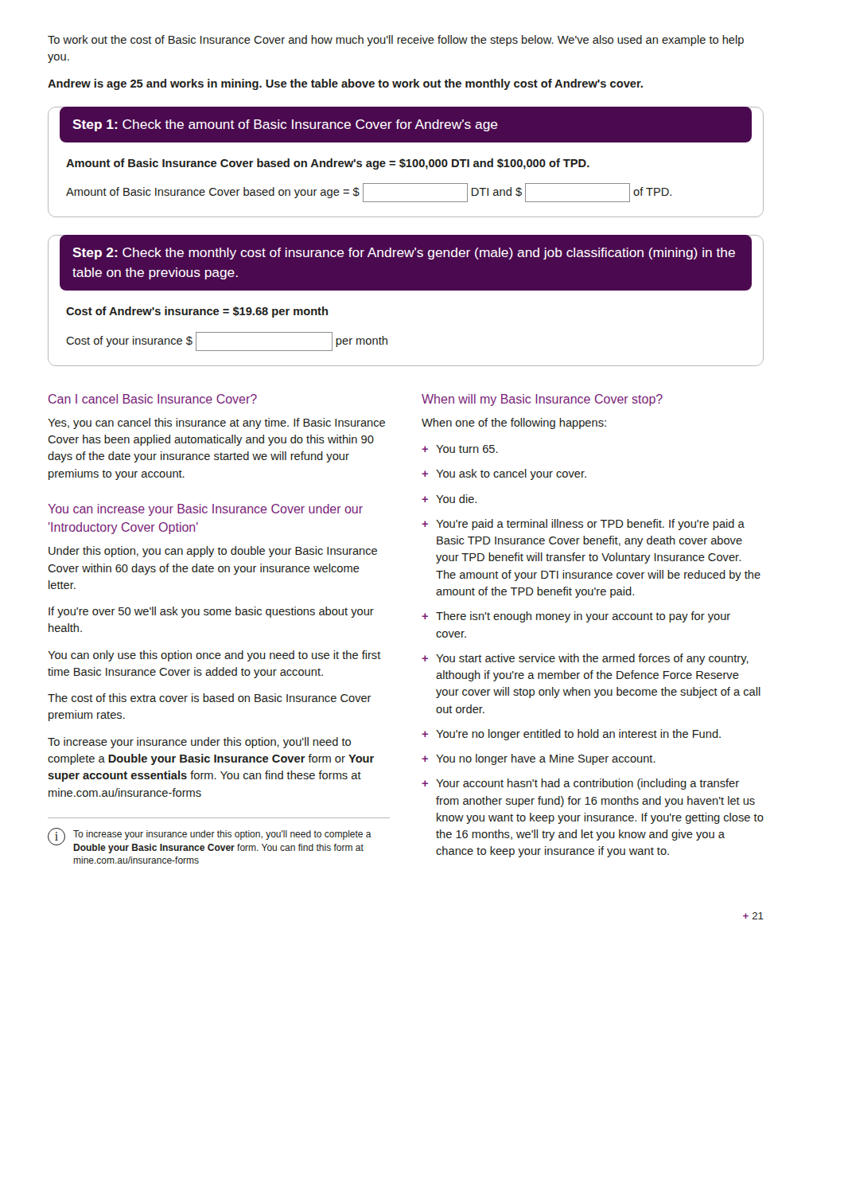To work out the cost of Basic Insurance Cover and how much you'll receive follow the steps below. We've also used an example to help you.
Andrew is age 25 and works in mining. Use the table above to work out the monthly cost of Andrew's cover.
Step 1: Check the amount of Basic Insurance Cover for Andrew's age
Amount of Basic Insurance Cover based on Andrew's age = $100,000 DTI and $100,000 of TPD.
Amount of Basic Insurance Cover based on your age = $ DTI and $ of TPD.
Step 2: Check the monthly cost of insurance for Andrew's gender (male) and job classification (mining) in the table on the previous page.
Cost of Andrew's insurance = $19.68 per month
Cost of your insurance $ per month
Can I cancel Basic Insurance Cover?
Yes, you can cancel this insurance at any time. If Basic Insurance Cover has been applied automatically and you do this within 90 days of the date your insurance started we will refund your premiums to your account.
You can increase your Basic Insurance Cover under our 'Introductory Cover Option'
Under this option, you can apply to double your Basic Insurance Cover within 60 days of the date on your insurance welcome letter.
If you're over 50 we'll ask you some basic questions about your health.
You can only use this option once and you need to use it the first time Basic Insurance Cover is added to your account.
The cost of this extra cover is based on Basic Insurance Cover premium rates.
To increase your insurance under this option, you'll need to complete a Double your Basic Insurance Cover form or Your super account essentials form. You can find these forms at mine.com.au/insurance-forms
i
To increase your insurance under this option, you'll need to complete a Double your Basic Insurance Cover form. You can find this form at mine.com.au/insurance-forms
When will my Basic Insurance Cover stop?
When one of the following happens:
You turn 65.
You ask to cancel your cover.
You die.
You're paid a terminal illness or TPD benefit. If you're paid a Basic TPD Insurance Cover benefit, any death cover above your TPD benefit will transfer to Voluntary Insurance Cover. The amount of your DTI insurance cover will be reduced by the amount of the TPD benefit you're paid.
There isn't enough money in your account to pay for your cover.
You start active service with the armed forces of any country, although if you're a member of the Defence Force Reserve your cover will stop only when you become the subject of a call out order.
You're no longer entitled to hold an interest in the Fund.
You no longer have a Mine Super account.
Your account hasn't had a contribution (including a transfer from another super fund) for 16 months and you haven't let us know you want to keep your insurance. If you're getting close to the 16 months, we'll try and let you know and give you a chance to keep your insurance if you want to.
+21